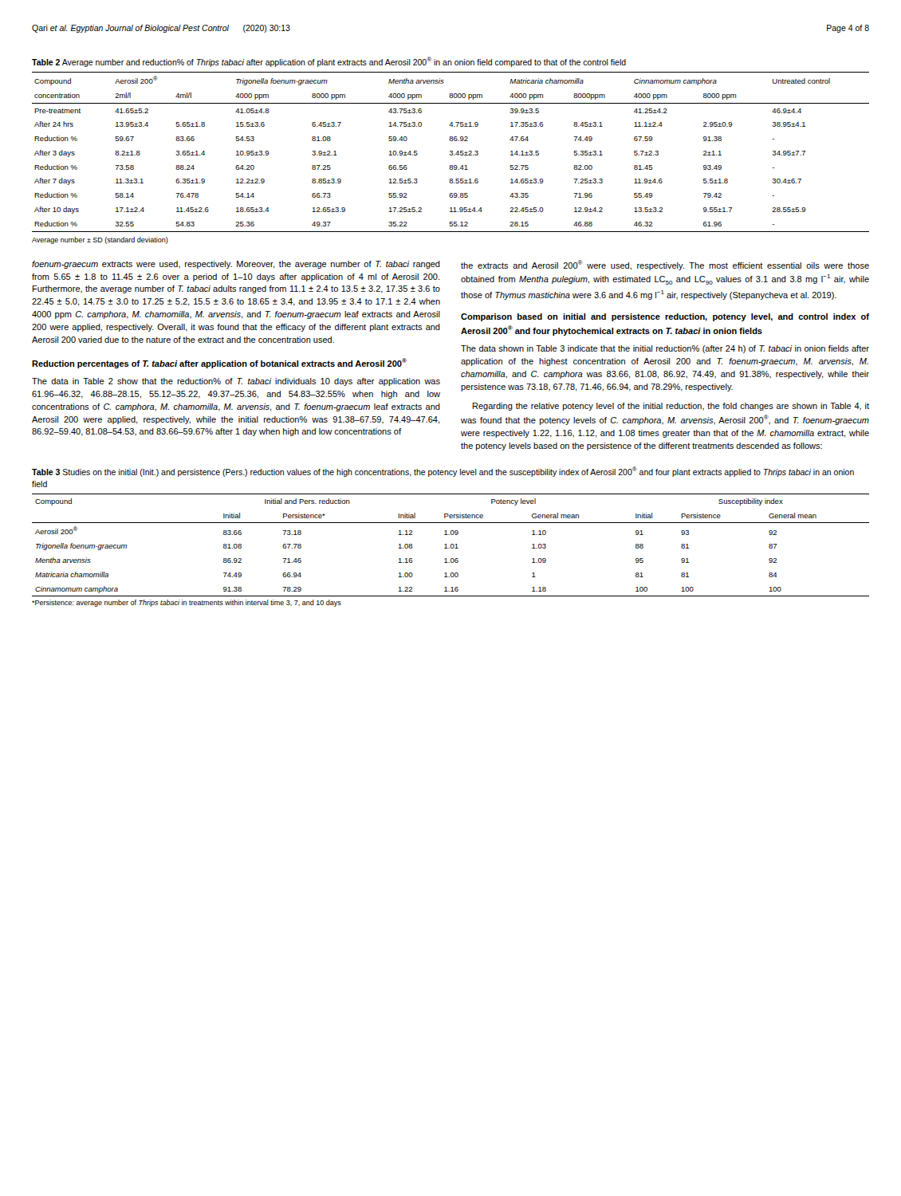Qari et al. Egyptian Journal of Biological Pest Control (2020) 30:13
Page 4 of 8
Table 2 Average number and reduction% of Thrips tabaci after application of plant extracts and Aerosil 200® in an onion field compared to that of the control field
| Compound | Aerosil 200 ® | Trigonella foenum-graecum | Mentha arvensis | Matricaria chamomilla | Cinnamomum camphora | Untreated control |
| --- | --- | --- | --- | --- | --- | --- |
| concentration | 2ml/l | 4ml/l | 4000 ppm | 8000 ppm | 4000 ppm | 8000 ppm | 4000 ppm | 8000ppm | 4000 ppm | 8000 ppm | |
| Pre-treatment | 41.65±5.2 | 41.05±4.8 | 43.75±3.6 | 39.9±3.5 | 41.25±4.2 | 46.9±4.4 |
| After 24 hrs | 13.95±3.4 | 5.65±1.8 | 15.5±3.6 | 6.45±3.7 | 14.75±3.0 | 4.75±1.9 | 17.35±3.6 | 8.45±3.1 | 11.1±2.4 | 2.95±0.9 | 38.95±4.1 |
| Reduction % | 59.67 | 83.66 | 54.53 | 81.08 | 59.40 | 86.92 | 47.64 | 74.49 | 67.59 | 91.38 | - |
| After 3 days | 8.2±1.8 | 3.65±1.4 | 10.95±3.9 | 3.9±2.1 | 10.9±4.5 | 3.45±2.3 | 14.1±3.5 | 5.35±3.1 | 5.7±2.3 | 2±1.1 | 34.95±7.7 |
| Reduction % | 73.58 | 88.24 | 64.20 | 87.25 | 66.56 | 89.41 | 52.75 | 82.00 | 81.45 | 93.49 | - |
| After 7 days | 11.3±3.1 | 6.35±1.9 | 12.2±2.9 | 8.85±3.9 | 12.5±5.3 | 8.55±1.6 | 14.65±3.9 | 7.25±3.3 | 11.9±4.6 | 5.5±1.8 | 30.4±6.7 |
| Reduction % | 58.14 | 76.478 | 54.14 | 66.73 | 55.92 | 69.85 | 43.35 | 71.96 | 55.49 | 79.42 | - |
| After 10 days | 17.1±2.4 | 11.45±2.6 | 18.65±3.4 | 12.65±3.9 | 17.25±5.2 | 11.95±4.4 | 22.45±5.0 | 12.9±4.2 | 13.5±3.2 | 9.55±1.7 | 28.55±5.9 |
| Reduction % | 32.55 | 54.83 | 25.36 | 49.37 | 35.22 | 55.12 | 28.15 | 46.88 | 46.32 | 61.96 | - |
Average number ± SD (standard deviation)
foenum-graecum extracts were used, respectively. Moreover, the average number of T. tabaci ranged from 5.65 ± 1.8 to 11.45 ± 2.6 over a period of 1–10 days after application of 4 ml of Aerosil 200. Furthermore, the average number of T. tabaci adults ranged from 11.1 ± 2.4 to 13.5 ± 3.2, 17.35 ± 3.6 to 22.45 ± 5.0, 14.75 ± 3.0 to 17.25 ± 5.2, 15.5 ± 3.6 to 18.65 ± 3.4, and 13.95 ± 3.4 to 17.1 ± 2.4 when 4000 ppm C. camphora, M. chamomilla, M. arvensis, and T. foenum-graecum leaf extracts and Aerosil 200 were applied, respectively. Overall, it was found that the efficacy of the different plant extracts and Aerosil 200 varied due to the nature of the extract and the concentration used.
Reduction percentages of T. tabaci after application of botanical extracts and Aerosil 200®
The data in Table 2 show that the reduction% of T. tabaci individuals 10 days after application was 61.96–46.32, 46.88–28.15, 55.12–35.22, 49.37–25.36, and 54.83–32.55% when high and low concentrations of C. camphora, M. chamomilla, M. arvensis, and T. foenum-graecum leaf extracts and Aerosil 200 were applied, respectively, while the initial reduction% was 91.38–67.59, 74.49–47.64, 86.92–59.40, 81.08–54.53, and 83.66–59.67% after 1 day when high and low concentrations of
the extracts and Aerosil 200® were used, respectively. The most efficient essential oils were those obtained from Mentha pulegium, with estimated LC50 and LC90 values of 3.1 and 3.8 mg l−1 air, while those of Thymus mastichina were 3.6 and 4.6 mg l−1 air, respectively (Stepanycheva et al. 2019).
Comparison based on initial and persistence reduction, potency level, and control index of Aerosil 200® and four phytochemical extracts on T. tabaci in onion fields
The data shown in Table 3 indicate that the initial reduction% (after 24 h) of T. tabaci in onion fields after application of the highest concentration of Aerosil 200 and T. foenum-graecum, M. arvensis, M. chamomilla, and C. camphora was 83.66, 81.08, 86.92, 74.49, and 91.38%, respectively, while their persistence was 73.18, 67.78, 71.46, 66.94, and 78.29%, respectively.
Regarding the relative potency level of the initial reduction, the fold changes are shown in Table 4, it was found that the potency levels of C. camphora, M. arvensis, Aerosil 200®, and T. foenum-graecum were respectively 1.22, 1.16, 1.12, and 1.08 times greater than that of the M. chamomilla extract, while the potency levels based on the persistence of the different treatments descended as follows:
Table 3 Studies on the initial (Init.) and persistence (Pers.) reduction values of the high concentrations, the potency level and the susceptibility index of Aerosil 200® and four plant extracts applied to Thrips tabaci in an onion field
| Compound | Initial and Pers. reduction | Potency level | Susceptibility index |
| --- | --- | --- | --- |
| | Initial | Persistence* | Initial | Persistence | General mean | Initial | Persistence | General mean |
| Aerosil 200 ® | 83.66 | 73.18 | 1.12 | 1.09 | 1.10 | 91 | 93 | 92 |
| Trigonella foenum-graecum | 81.08 | 67.78 | 1.08 | 1.01 | 1.03 | 88 | 81 | 87 |
| Mentha arvensis | 86.92 | 71.46 | 1.16 | 1.06 | 1.09 | 95 | 91 | 92 |
| Matricaria chamomilla | 74.49 | 66.94 | 1.00 | 1.00 | 1 | 81 | 81 | 84 |
| Cinnamomum camphora | 91.38 | 78.29 | 1.22 | 1.16 | 1.18 | 100 | 100 | 100 |
*Persistence: average number of Thrips tabaci in treatments within interval time 3, 7, and 10 days